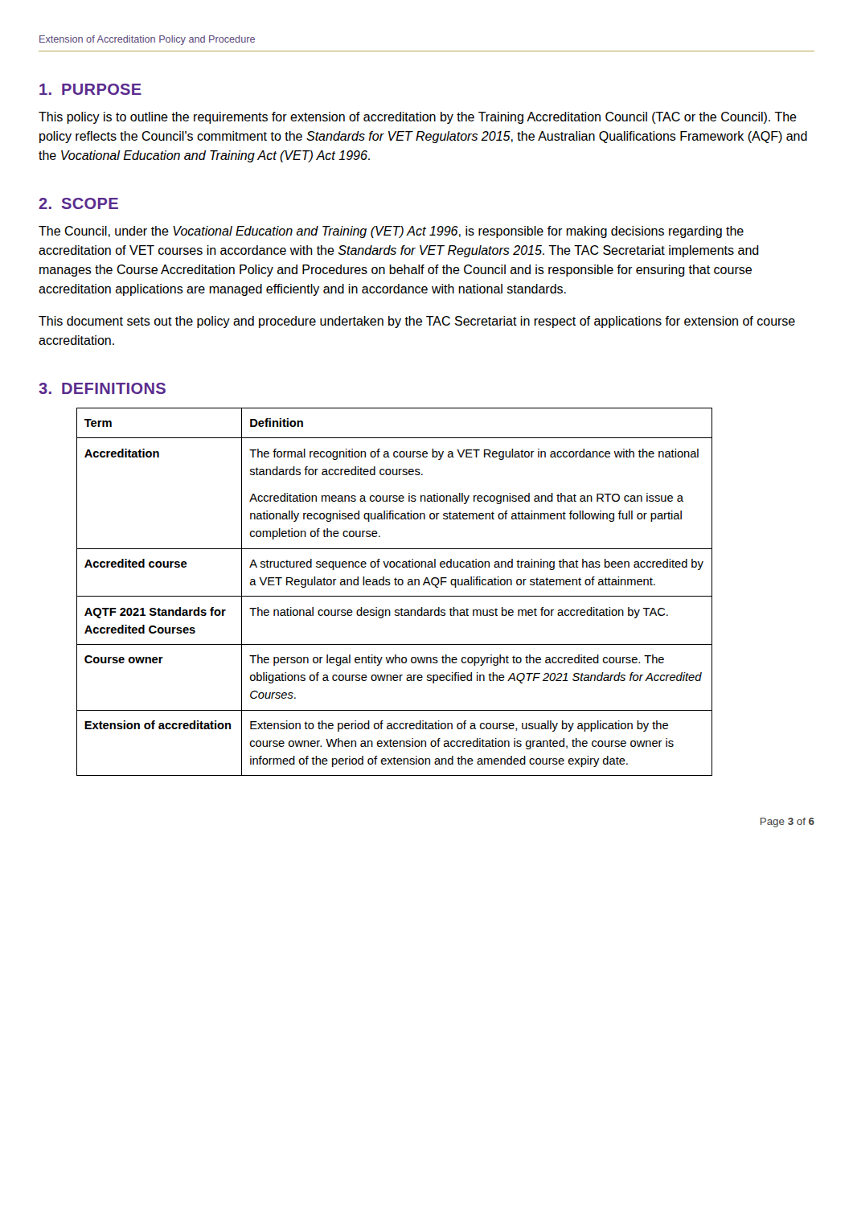Extension of Accreditation Policy and Procedure
1. PURPOSE
This policy is to outline the requirements for extension of accreditation by the Training Accreditation Council (TAC or the Council). The policy reflects the Council's commitment to the Standards for VET Regulators 2015, the Australian Qualifications Framework (AQF) and the Vocational Education and Training Act (VET) Act 1996.
2. SCOPE
The Council, under the Vocational Education and Training (VET) Act 1996, is responsible for making decisions regarding the accreditation of VET courses in accordance with the Standards for VET Regulators 2015. The TAC Secretariat implements and manages the Course Accreditation Policy and Procedures on behalf of the Council and is responsible for ensuring that course accreditation applications are managed efficiently and in accordance with national standards.
This document sets out the policy and procedure undertaken by the TAC Secretariat in respect of applications for extension of course accreditation.
3. DEFINITIONS
| Term | Definition |
| --- | --- |
| Accreditation | The formal recognition of a course by a VET Regulator in accordance with the national standards for accredited courses. Accreditation means a course is nationally recognised and that an RTO can issue a nationally recognised qualification or statement of attainment following full or partial completion of the course. |
| Accredited course | A structured sequence of vocational education and training that has been accredited by a VET Regulator and leads to an AQF qualification or statement of attainment. |
| AQTF 2021 Standards for Accredited Courses | The national course design standards that must be met for accreditation by TAC. |
| Course owner | The person or legal entity who owns the copyright to the accredited course. The obligations of a course owner are specified in the AQTF 2021 Standards for Accredited Courses . |
| Extension of accreditation | Extension to the period of accreditation of a course, usually by application by the course owner. When an extension of accreditation is granted, the course owner is informed of the period of extension and the amended course expiry date. |
Page 3 of 6